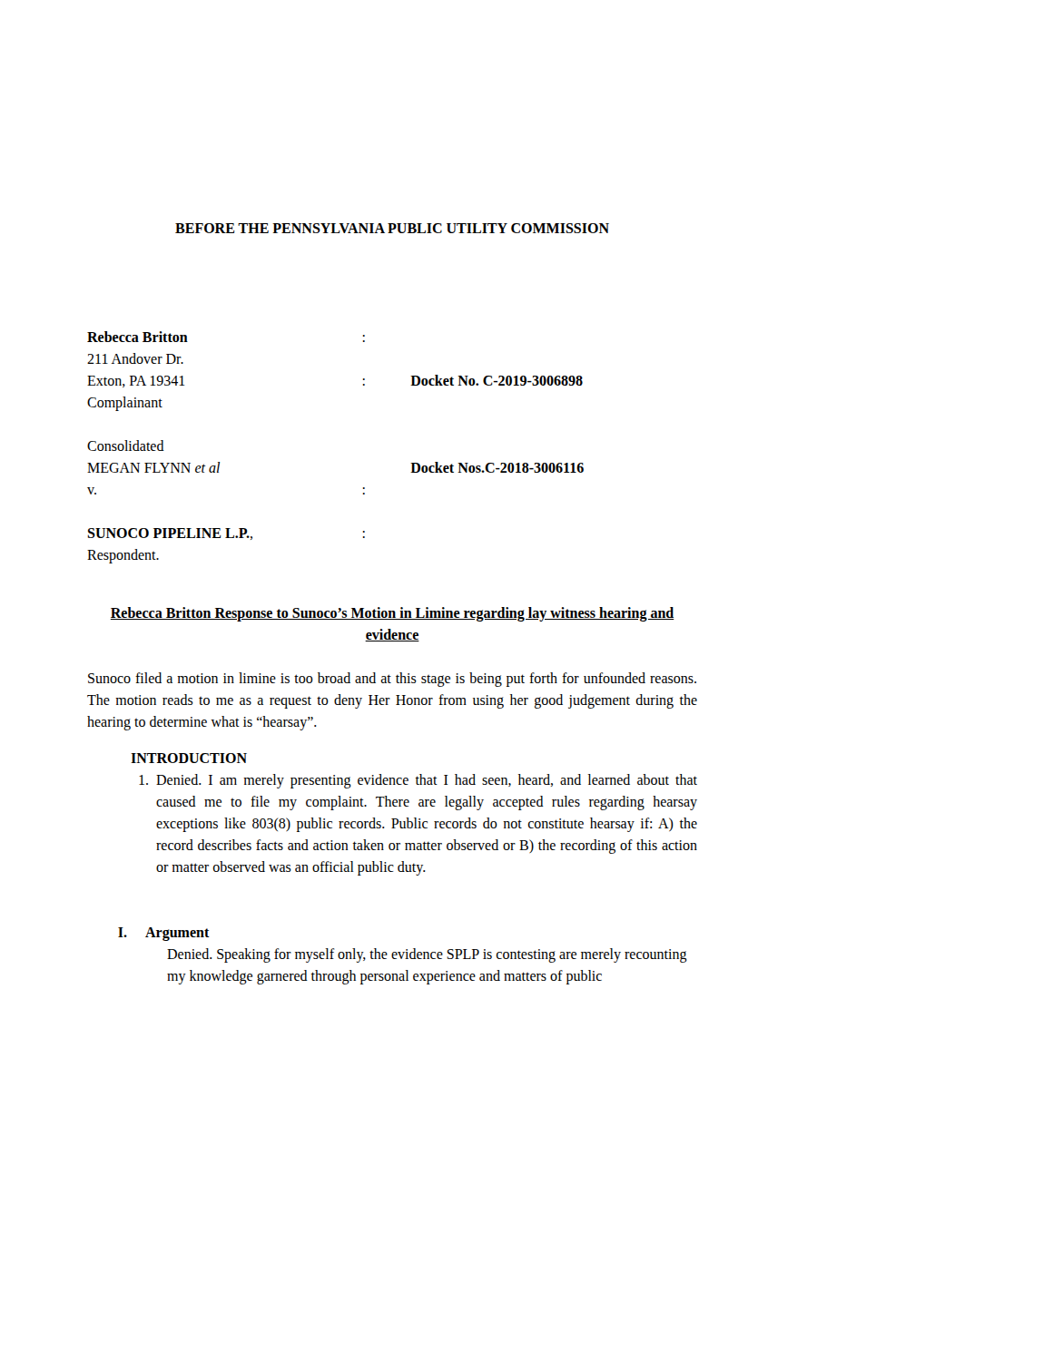BEFORE THE PENNSYLVANIA PUBLIC UTILITY COMMISSION
| Rebecca Britton | : | |
| 211 Andover Dr. | | |
| Exton, PA 19341 | : | Docket No. C-2019-3006898 |
| Complainant | | |
| Consolidated | | |
| MEGAN FLYNN et al | | Docket Nos.C-2018-3006116 |
| v. | : | |
| SUNOCO PIPELINE L.P. , | : | |
| Respondent. | | |
Rebecca Britton Response to Sunoco’s Motion in Limine regarding lay witness hearing and evidence
Sunoco filed a motion in limine is too broad and at this stage is being put forth for unfounded reasons. The motion reads to me as a request to deny Her Honor from using her good judgement during the hearing to determine what is “hearsay”.
INTRODUCTION
Denied. I am merely presenting evidence that I had seen, heard, and learned about that caused me to file my complaint. There are legally accepted rules regarding hearsay exceptions like 803(8) public records. Public records do not constitute hearsay if: A) the record describes facts and action taken or matter observed or B) the recording of this action or matter observed was an official public duty.
Argument
Denied. Speaking for myself only, the evidence SPLP is contesting are merely recounting my knowledge garnered through personal experience and matters of public